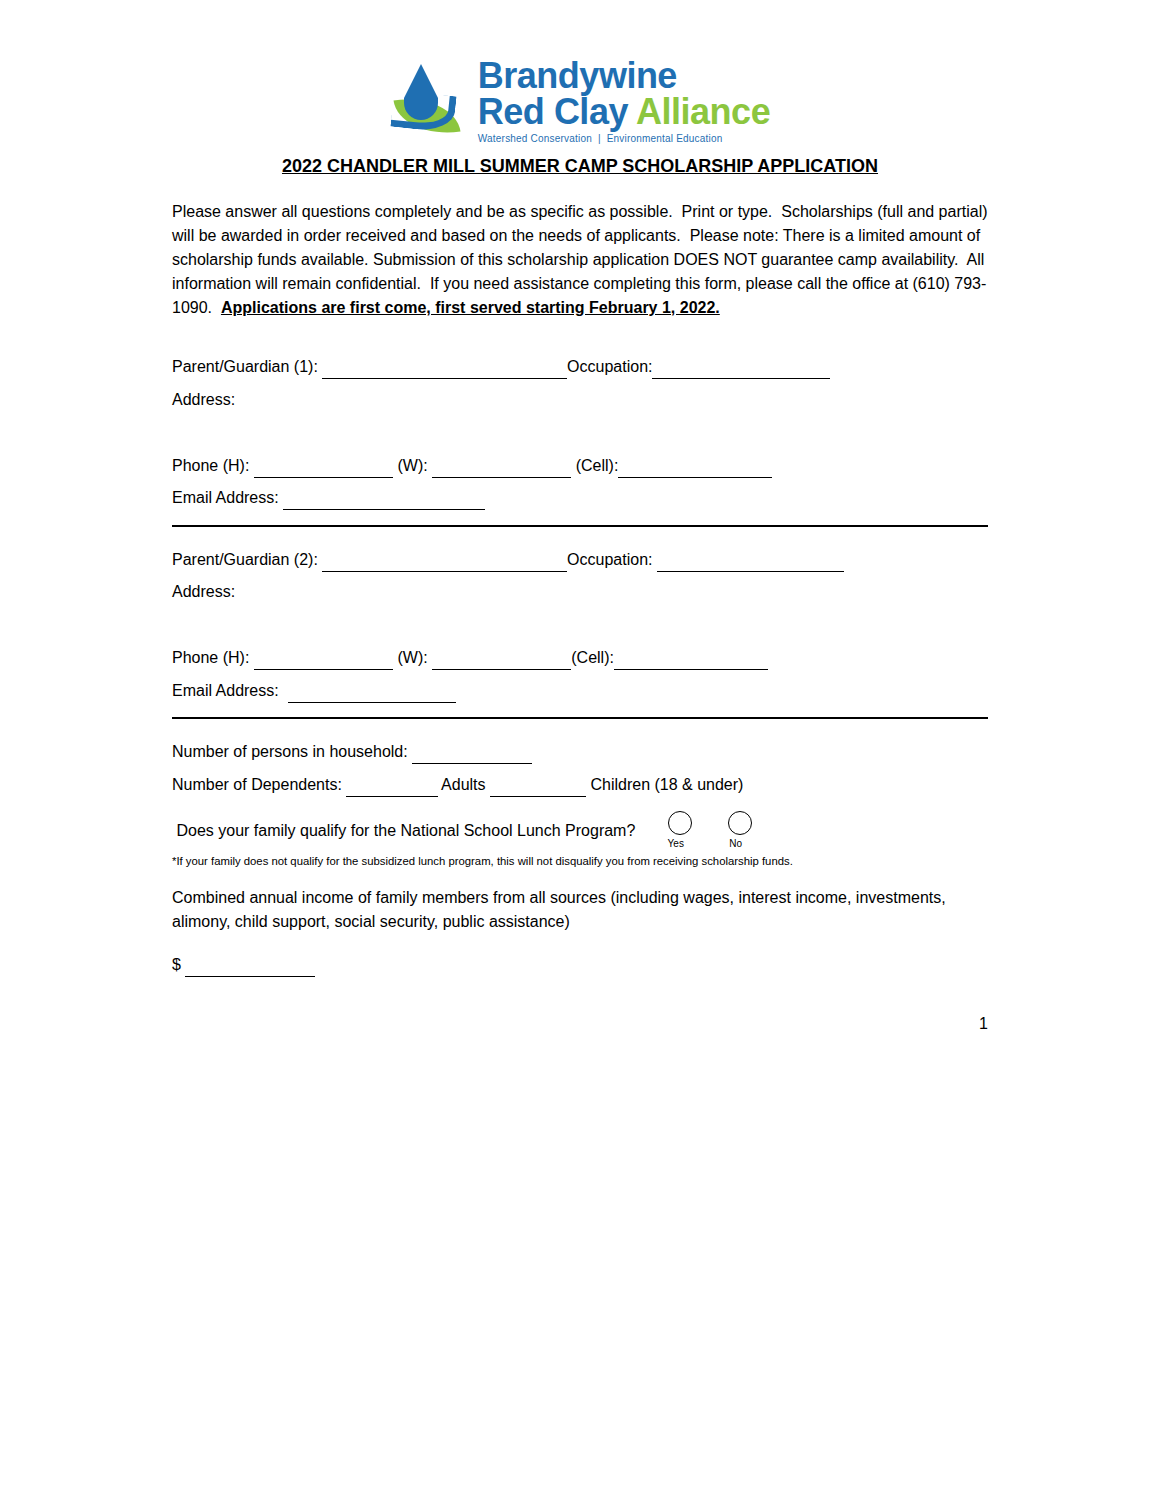Brandywine
Red Clay Alliance
Watershed Conservation | Environmental Education
2022 CHANDLER MILL SUMMER CAMP SCHOLARSHIP APPLICATION
Please answer all questions completely and be as specific as possible. Print or type. Scholarships (full and partial) will be awarded in order received and based on the needs of applicants. Please note: There is a limited amount of scholarship funds available. Submission of this scholarship application DOES NOT guarantee camp availability. All information will remain confidential. If you need assistance completing this form, please call the office at (610) 793-1090. Applications are first come, first served starting February 1, 2022.
Parent/Guardian (1): Occupation:
Address:
Phone (H): (W): (Cell):
Email Address:
Parent/Guardian (2): Occupation:
Address:
Phone (H): (W): (Cell):
Email Address:
Number of persons in household:
Number of Dependents: Adults Children (18 & under)
Does your family qualify for the National School Lunch Program? Yes No
*If your family does not qualify for the subsidized lunch program, this will not disqualify you from receiving scholarship funds.
Combined annual income of family members from all sources (including wages, interest income, investments, alimony, child support, social security, public assistance)
$
1